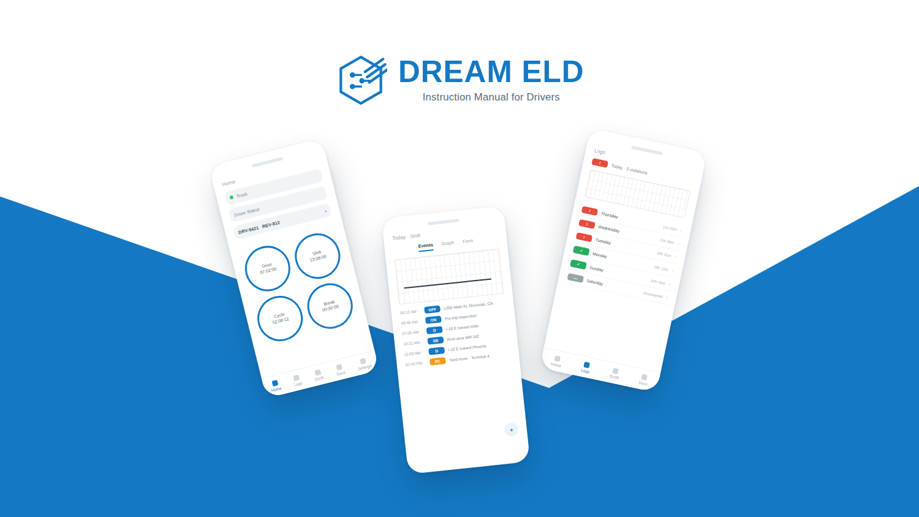Dream ELD
Instruction Manual for Drivers
Home
Truck
Driver Status
DRV-9421 REV-812›
Drive
07:52:00
Shift
13:08:00
Cycle
52:08:12
Break
00:30:00
Home Logs DVIR Docs Settings
Today · Shift
Events Graph Form
06:12 AM OFF 1200 Main St, Riverside, CA
06:45 AM ON Pre-trip inspection
07:05 AM D I-10 E toward Indio
10:22 AM SB Rest area MM 142
11:00 AM D I-10 E toward Phoenix
02:40 PM PC Yard move · Terminal 4
+
Logs
! Today · 3 violations
! Thursday 11h 02m ›
! Wednesday 10h 48m ›
! Tuesday 09h 31m ›
✓ Monday 08h 12m ›
✓ Sunday 00h 00m ›
— Saturday Unassigned ›
Home Logs DVIR Docs